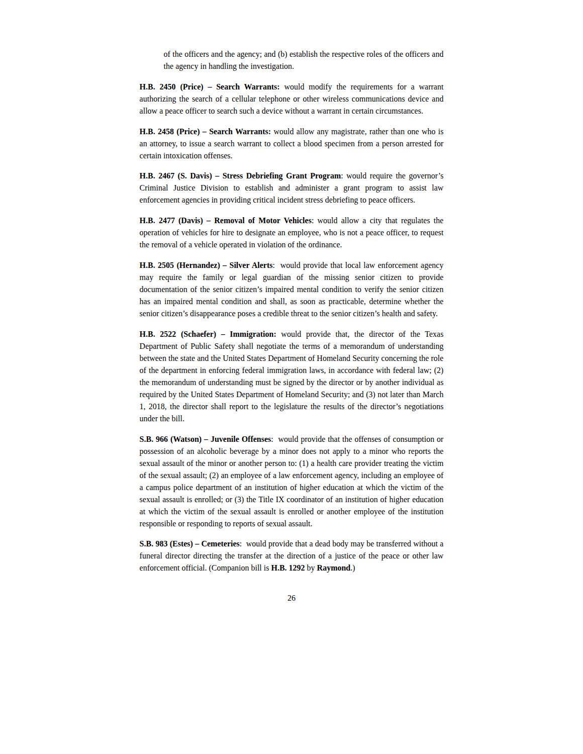of the officers and the agency; and (b) establish the respective roles of the officers and the agency in handling the investigation.
H.B. 2450 (Price) – Search Warrants: would modify the requirements for a warrant authorizing the search of a cellular telephone or other wireless communications device and allow a peace officer to search such a device without a warrant in certain circumstances.
H.B. 2458 (Price) – Search Warrants: would allow any magistrate, rather than one who is an attorney, to issue a search warrant to collect a blood specimen from a person arrested for certain intoxication offenses.
H.B. 2467 (S. Davis) – Stress Debriefing Grant Program: would require the governor’s Criminal Justice Division to establish and administer a grant program to assist law enforcement agencies in providing critical incident stress debriefing to peace officers.
H.B. 2477 (Davis) – Removal of Motor Vehicles: would allow a city that regulates the operation of vehicles for hire to designate an employee, who is not a peace officer, to request the removal of a vehicle operated in violation of the ordinance.
H.B. 2505 (Hernandez) – Silver Alerts: would provide that local law enforcement agency may require the family or legal guardian of the missing senior citizen to provide documentation of the senior citizen’s impaired mental condition to verify the senior citizen has an impaired mental condition and shall, as soon as practicable, determine whether the senior citizen’s disappearance poses a credible threat to the senior citizen’s health and safety.
H.B. 2522 (Schaefer) – Immigration: would provide that, the director of the Texas Department of Public Safety shall negotiate the terms of a memorandum of understanding between the state and the United States Department of Homeland Security concerning the role of the department in enforcing federal immigration laws, in accordance with federal law; (2) the memorandum of understanding must be signed by the director or by another individual as required by the United States Department of Homeland Security; and (3) not later than March 1, 2018, the director shall report to the legislature the results of the director’s negotiations under the bill.
S.B. 966 (Watson) – Juvenile Offenses: would provide that the offenses of consumption or possession of an alcoholic beverage by a minor does not apply to a minor who reports the sexual assault of the minor or another person to: (1) a health care provider treating the victim of the sexual assault; (2) an employee of a law enforcement agency, including an employee of a campus police department of an institution of higher education at which the victim of the sexual assault is enrolled; or (3) the Title IX coordinator of an institution of higher education at which the victim of the sexual assault is enrolled or another employee of the institution responsible or responding to reports of sexual assault.
S.B. 983 (Estes) – Cemeteries: would provide that a dead body may be transferred without a funeral director directing the transfer at the direction of a justice of the peace or other law enforcement official. (Companion bill is H.B. 1292 by Raymond.)
26